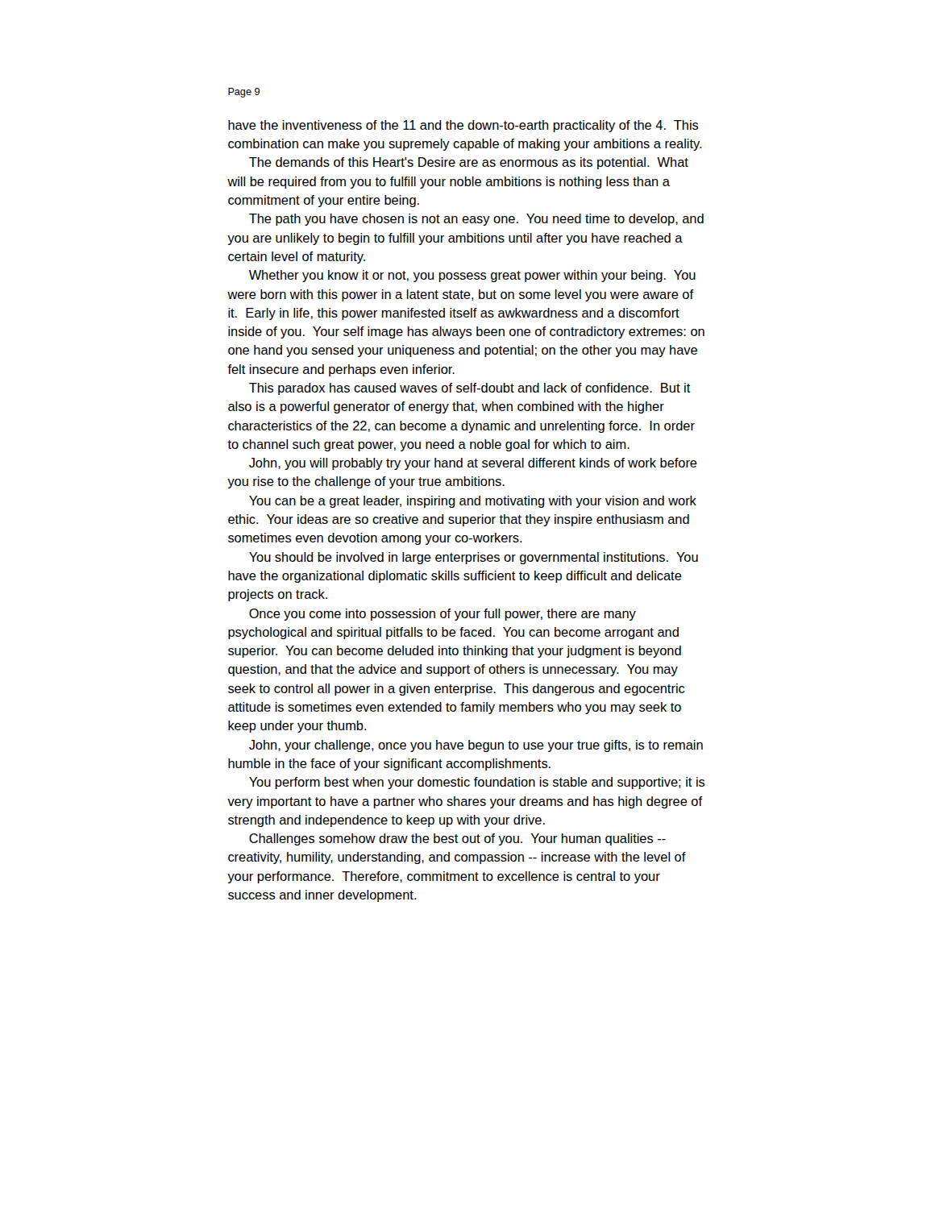Page 9
have the inventiveness of the 11 and the down-to-earth practicality of the 4. This combination can make you supremely capable of making your ambitions a reality.
The demands of this Heart's Desire are as enormous as its potential. What will be required from you to fulfill your noble ambitions is nothing less than a commitment of your entire being.
The path you have chosen is not an easy one. You need time to develop, and you are unlikely to begin to fulfill your ambitions until after you have reached a certain level of maturity.
Whether you know it or not, you possess great power within your being. You were born with this power in a latent state, but on some level you were aware of it. Early in life, this power manifested itself as awkwardness and a discomfort inside of you. Your self image has always been one of contradictory extremes: on one hand you sensed your uniqueness and potential; on the other you may have felt insecure and perhaps even inferior.
This paradox has caused waves of self-doubt and lack of confidence. But it also is a powerful generator of energy that, when combined with the higher characteristics of the 22, can become a dynamic and unrelenting force. In order to channel such great power, you need a noble goal for which to aim.
John, you will probably try your hand at several different kinds of work before you rise to the challenge of your true ambitions.
You can be a great leader, inspiring and motivating with your vision and work ethic. Your ideas are so creative and superior that they inspire enthusiasm and sometimes even devotion among your co-workers.
You should be involved in large enterprises or governmental institutions. You have the organizational diplomatic skills sufficient to keep difficult and delicate projects on track.
Once you come into possession of your full power, there are many psychological and spiritual pitfalls to be faced. You can become arrogant and superior. You can become deluded into thinking that your judgment is beyond question, and that the advice and support of others is unnecessary. You may seek to control all power in a given enterprise. This dangerous and egocentric attitude is sometimes even extended to family members who you may seek to keep under your thumb.
John, your challenge, once you have begun to use your true gifts, is to remain humble in the face of your significant accomplishments.
You perform best when your domestic foundation is stable and supportive; it is very important to have a partner who shares your dreams and has high degree of strength and independence to keep up with your drive.
Challenges somehow draw the best out of you. Your human qualities -- creativity, humility, understanding, and compassion -- increase with the level of your performance. Therefore, commitment to excellence is central to your success and inner development.